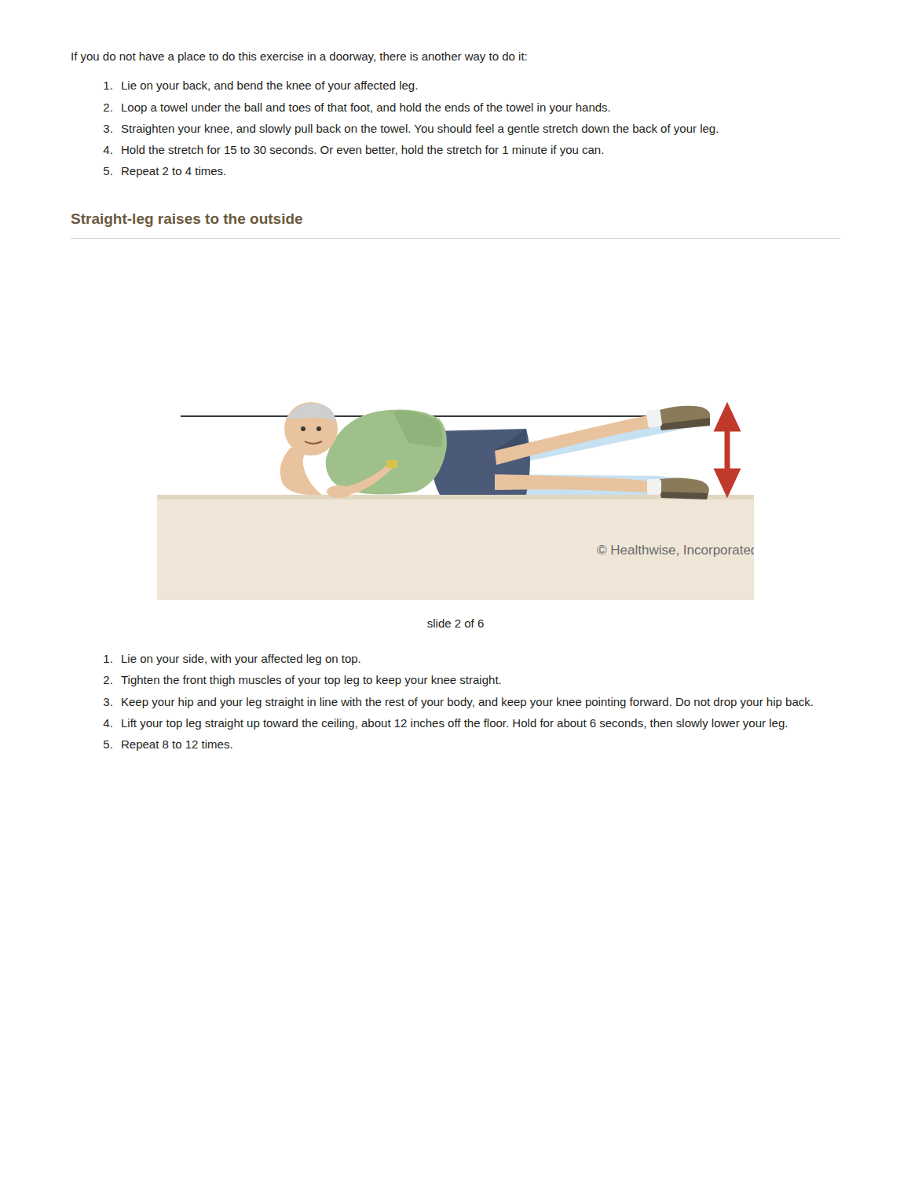If you do not have a place to do this exercise in a doorway, there is another way to do it:
Lie on your back, and bend the knee of your affected leg.
Loop a towel under the ball and toes of that foot, and hold the ends of the towel in your hands.
Straighten your knee, and slowly pull back on the towel. You should feel a gentle stretch down the back of your leg.
Hold the stretch for 15 to 30 seconds. Or even better, hold the stretch for 1 minute if you can.
Repeat 2 to 4 times.
Straight-leg raises to the outside
© Healthwise, Incorporated
slide 2 of 6
Lie on your side, with your affected leg on top.
Tighten the front thigh muscles of your top leg to keep your knee straight.
Keep your hip and your leg straight in line with the rest of your body, and keep your knee pointing forward. Do not drop your hip back.
Lift your top leg straight up toward the ceiling, about 12 inches off the floor. Hold for about 6 seconds, then slowly lower your leg.
Repeat 8 to 12 times.